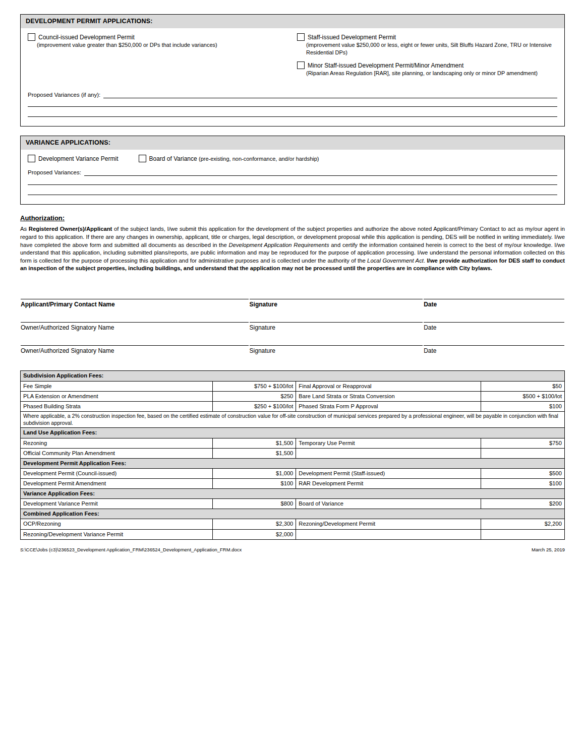DEVELOPMENT PERMIT APPLICATIONS:
Council-issued Development Permit
(improvement value greater than $250,000 or DPs that include variances)
Staff-issued Development Permit
(improvement value $250,000 or less, eight or fewer units, Silt Bluffs Hazard Zone, TRU or Intensive Residential DPs)
Minor Staff-issued Development Permit/Minor Amendment
(Riparian Areas Regulation [RAR], site planning, or landscaping only or minor DP amendment)
Proposed Variances (if any):
VARIANCE APPLICATIONS:
Development Variance Permit
Board of Variance (pre-existing, non-conformance, and/or hardship)
Proposed Variances:
Authorization:
As Registered Owner(s)/Applicant of the subject lands, I/we submit this application for the development of the subject properties and authorize the above noted Applicant/Primary Contact to act as my/our agent in regard to this application. If there are any changes in ownership, applicant, title or charges, legal description, or development proposal while this application is pending, DES will be notified in writing immediately. I/we have completed the above form and submitted all documents as described in the Development Application Requirements and certify the information contained herein is correct to the best of my/our knowledge. I/we understand that this application, including submitted plans/reports, are public information and may be reproduced for the purpose of application processing. I/we understand the personal information collected on this form is collected for the purpose of processing this application and for administrative purposes and is collected under the authority of the Local Government Act. I/we provide authorization for DES staff to conduct an inspection of the subject properties, including buildings, and understand that the application may not be processed until the properties are in compliance with City bylaws.
| Applicant/Primary Contact Name | Signature | Date |
| Owner/Authorized Signatory Name | Signature | Date |
| Owner/Authorized Signatory Name | Signature | Date |
| Subdivision Application Fees: |
| Fee Simple | $750 + $100/lot | Final Approval or Reapproval | $50 |
| PLA Extension or Amendment | $250 | Bare Land Strata or Strata Conversion | $500 + $100/lot |
| Phased Building Strata | $250 + $100/lot | Phased Strata Form P Approval | $100 |
| Where applicable, a 2% construction inspection fee, based on the certified estimate of construction value for off-site construction of municipal services prepared by a professional engineer, will be payable in conjunction with final subdivision approval. |
| Land Use Application Fees: |
| Rezoning | $1,500 | Temporary Use Permit | $750 |
| Official Community Plan Amendment | $1,500 | | |
| Development Permit Application Fees: |
| Development Permit (Council-issued) | $1,000 | Development Permit (Staff-issued) | $500 |
| Development Permit Amendment | $100 | RAR Development Permit | $100 |
| Variance Application Fees: |
| Development Variance Permit | $800 | Board of Variance | $200 |
| Combined Application Fees: |
| OCP/Rezoning | $2,300 | Rezoning/Development Permit | $2,200 |
| Rezoning/Development Variance Permit | $2,000 | | |
S:\CCE\Jobs (c3)\236523_Development Application_FRM\236524_Development_Application_FRM.docx March 25, 2019